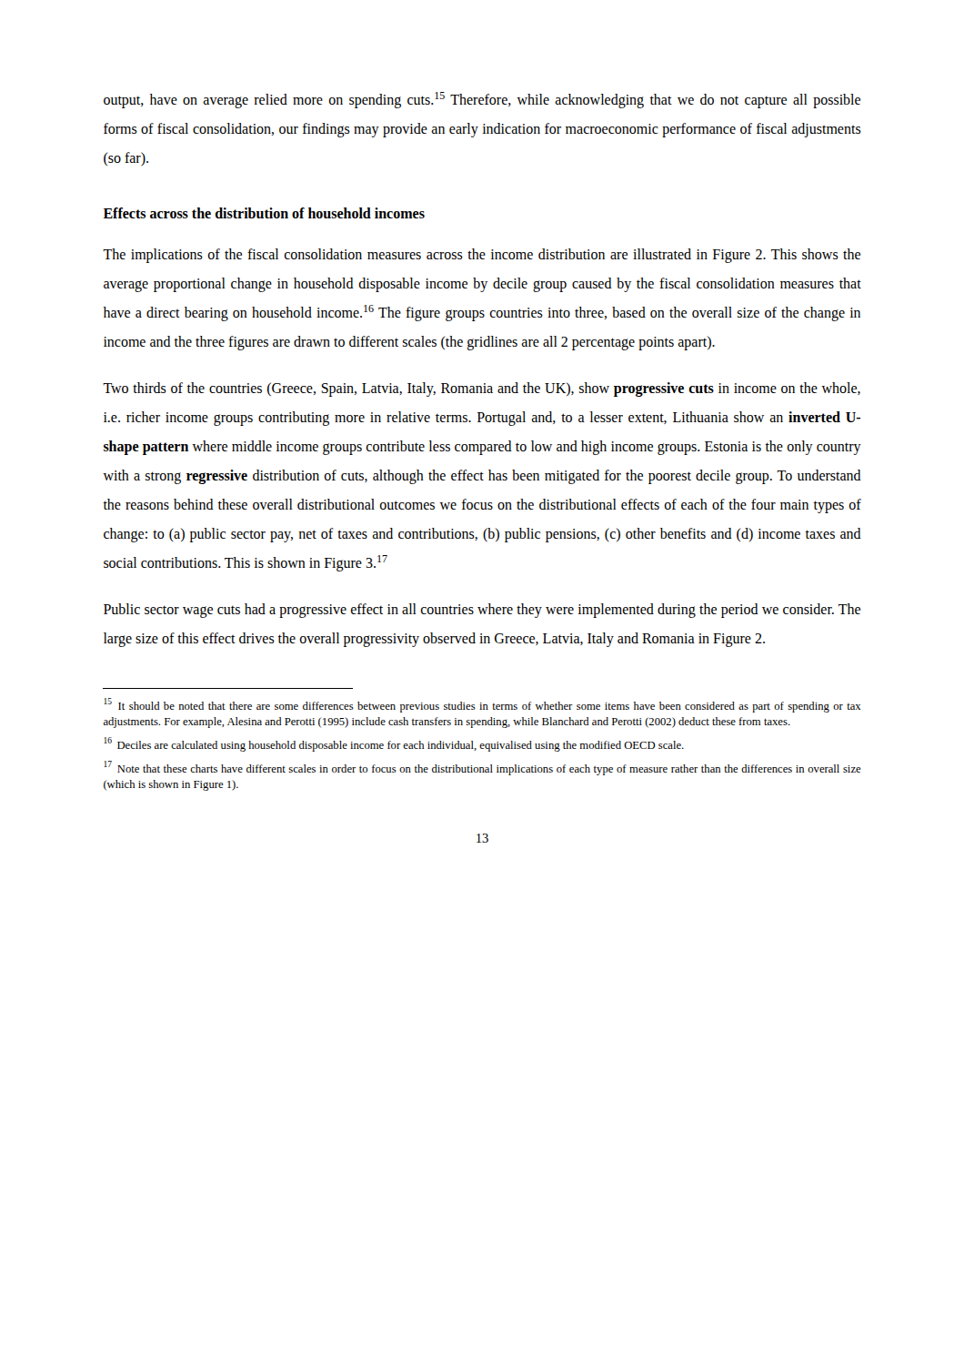output, have on average relied more on spending cuts.15 Therefore, while acknowledging that we do not capture all possible forms of fiscal consolidation, our findings may provide an early indication for macroeconomic performance of fiscal adjustments (so far).
Effects across the distribution of household incomes
The implications of the fiscal consolidation measures across the income distribution are illustrated in Figure 2. This shows the average proportional change in household disposable income by decile group caused by the fiscal consolidation measures that have a direct bearing on household income.16 The figure groups countries into three, based on the overall size of the change in income and the three figures are drawn to different scales (the gridlines are all 2 percentage points apart).
Two thirds of the countries (Greece, Spain, Latvia, Italy, Romania and the UK), show progressive cuts in income on the whole, i.e. richer income groups contributing more in relative terms. Portugal and, to a lesser extent, Lithuania show an inverted U-shape pattern where middle income groups contribute less compared to low and high income groups. Estonia is the only country with a strong regressive distribution of cuts, although the effect has been mitigated for the poorest decile group. To understand the reasons behind these overall distributional outcomes we focus on the distributional effects of each of the four main types of change: to (a) public sector pay, net of taxes and contributions, (b) public pensions, (c) other benefits and (d) income taxes and social contributions. This is shown in Figure 3.17
Public sector wage cuts had a progressive effect in all countries where they were implemented during the period we consider. The large size of this effect drives the overall progressivity observed in Greece, Latvia, Italy and Romania in Figure 2.
15 It should be noted that there are some differences between previous studies in terms of whether some items have been considered as part of spending or tax adjustments. For example, Alesina and Perotti (1995) include cash transfers in spending, while Blanchard and Perotti (2002) deduct these from taxes.
16 Deciles are calculated using household disposable income for each individual, equivalised using the modified OECD scale.
17 Note that these charts have different scales in order to focus on the distributional implications of each type of measure rather than the differences in overall size (which is shown in Figure 1).
13